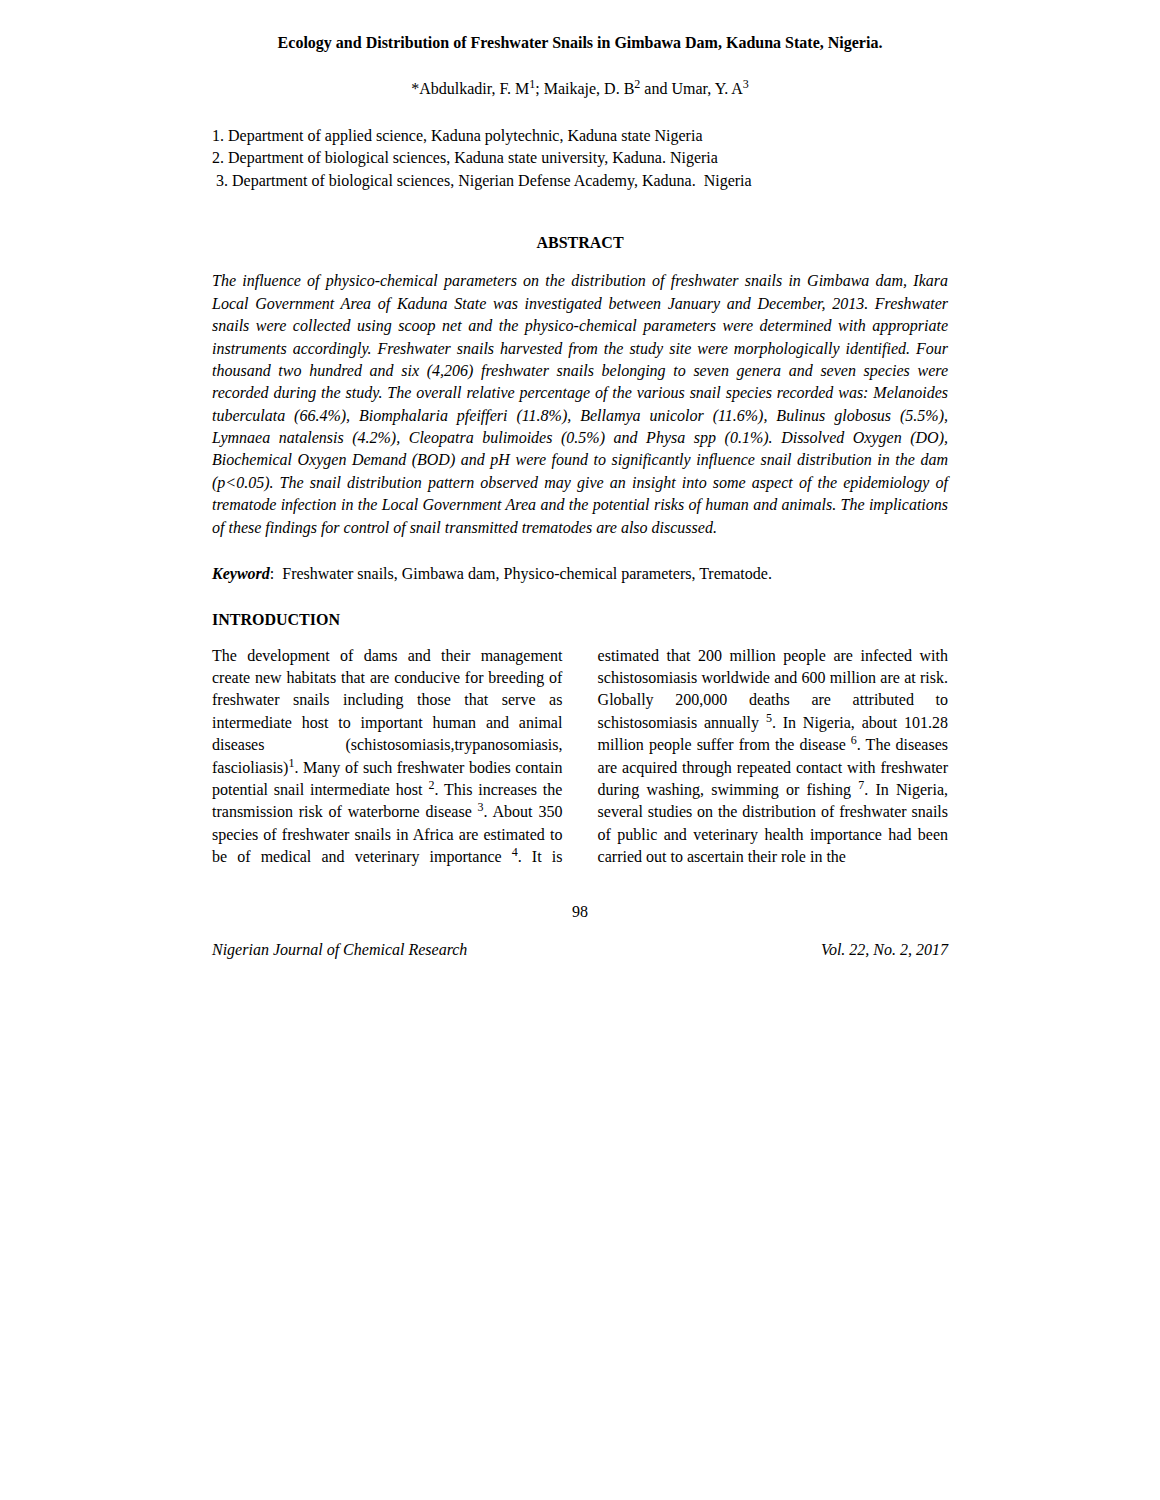Ecology and Distribution of Freshwater Snails in Gimbawa Dam, Kaduna State, Nigeria.
*Abdulkadir, F. M1; Maikaje, D. B2 and Umar, Y. A3
1. Department of applied science, Kaduna polytechnic, Kaduna state Nigeria
2. Department of biological sciences, Kaduna state university, Kaduna. Nigeria
3. Department of biological sciences, Nigerian Defense Academy, Kaduna. Nigeria
ABSTRACT
The influence of physico-chemical parameters on the distribution of freshwater snails in Gimbawa dam, Ikara Local Government Area of Kaduna State was investigated between January and December, 2013. Freshwater snails were collected using scoop net and the physico-chemical parameters were determined with appropriate instruments accordingly. Freshwater snails harvested from the study site were morphologically identified. Four thousand two hundred and six (4,206) freshwater snails belonging to seven genera and seven species were recorded during the study. The overall relative percentage of the various snail species recorded was: Melanoides tuberculata (66.4%), Biomphalaria pfeifferi (11.8%), Bellamya unicolor (11.6%), Bulinus globosus (5.5%), Lymnaea natalensis (4.2%), Cleopatra bulimoides (0.5%) and Physa spp (0.1%). Dissolved Oxygen (DO), Biochemical Oxygen Demand (BOD) and pH were found to significantly influence snail distribution in the dam (p<0.05). The snail distribution pattern observed may give an insight into some aspect of the epidemiology of trematode infection in the Local Government Area and the potential risks of human and animals. The implications of these findings for control of snail transmitted trematodes are also discussed.
Keyword: Freshwater snails, Gimbawa dam, Physico-chemical parameters, Trematode.
INTRODUCTION
The development of dams and their management create new habitats that are conducive for breeding of freshwater snails including those that serve as intermediate host to important human and animal diseases (schistosomiasis,trypanosomiasis, fascioliasis)1. Many of such freshwater bodies contain potential snail intermediate host 2. This increases the transmission risk of waterborne disease 3. About 350 species of freshwater snails in Africa are estimated to be of medical and veterinary importance 4. It is estimated that 200 million people are infected with schistosomiasis worldwide and 600 million are at risk. Globally 200,000 deaths are attributed to schistosomiasis annually 5. In Nigeria, about 101.28 million people suffer from the disease 6. The diseases are acquired through repeated contact with freshwater during washing, swimming or fishing 7. In Nigeria, several studies on the distribution of freshwater snails of public and veterinary health importance had been carried out to ascertain their role in the
98
Nigerian Journal of Chemical Research Vol. 22, No. 2, 2017